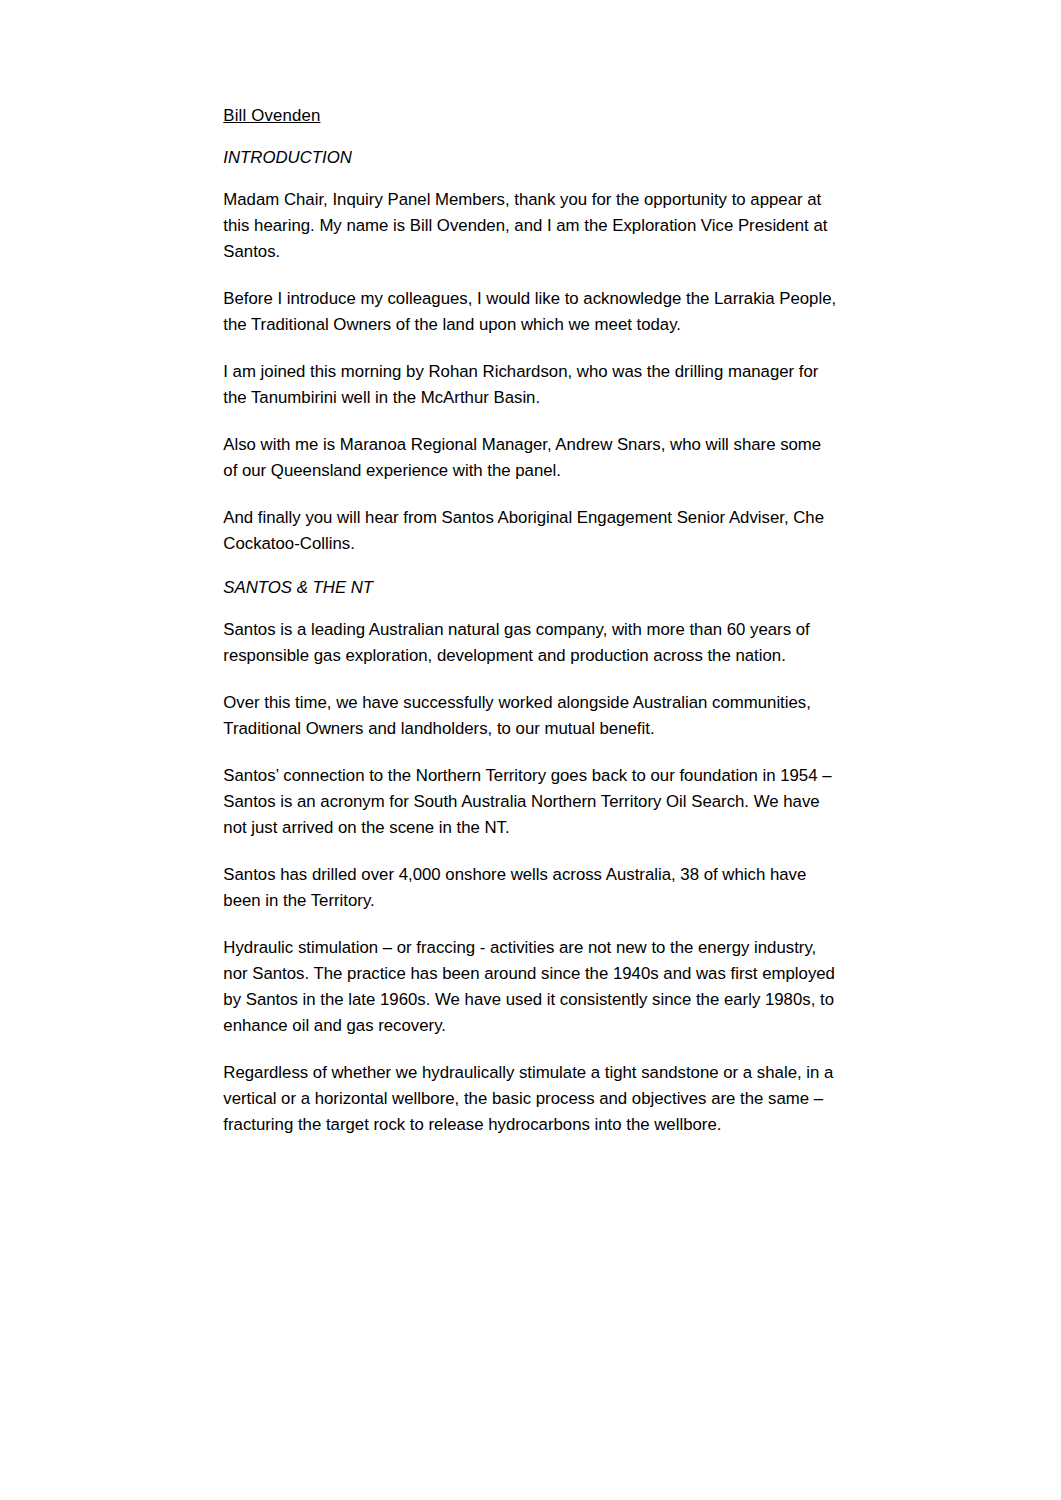Bill Ovenden
INTRODUCTION
Madam Chair, Inquiry Panel Members, thank you for the opportunity to appear at this hearing. My name is Bill Ovenden, and I am the Exploration Vice President at Santos.
Before I introduce my colleagues, I would like to acknowledge the Larrakia People, the Traditional Owners of the land upon which we meet today.
I am joined this morning by Rohan Richardson, who was the drilling manager for the Tanumbirini well in the McArthur Basin.
Also with me is Maranoa Regional Manager, Andrew Snars, who will share some of our Queensland experience with the panel.
And finally you will hear from Santos Aboriginal Engagement Senior Adviser, Che Cockatoo-Collins.
SANTOS & THE NT
Santos is a leading Australian natural gas company, with more than 60 years of responsible gas exploration, development and production across the nation.
Over this time, we have successfully worked alongside Australian communities, Traditional Owners and landholders, to our mutual benefit.
Santos’ connection to the Northern Territory goes back to our foundation in 1954 – Santos is an acronym for South Australia Northern Territory Oil Search. We have not just arrived on the scene in the NT.
Santos has drilled over 4,000 onshore wells across Australia, 38 of which have been in the Territory.
Hydraulic stimulation – or fraccing - activities are not new to the energy industry, nor Santos. The practice has been around since the 1940s and was first employed by Santos in the late 1960s. We have used it consistently since the early 1980s, to enhance oil and gas recovery.
Regardless of whether we hydraulically stimulate a tight sandstone or a shale, in a vertical or a horizontal wellbore, the basic process and objectives are the same – fracturing the target rock to release hydrocarbons into the wellbore.